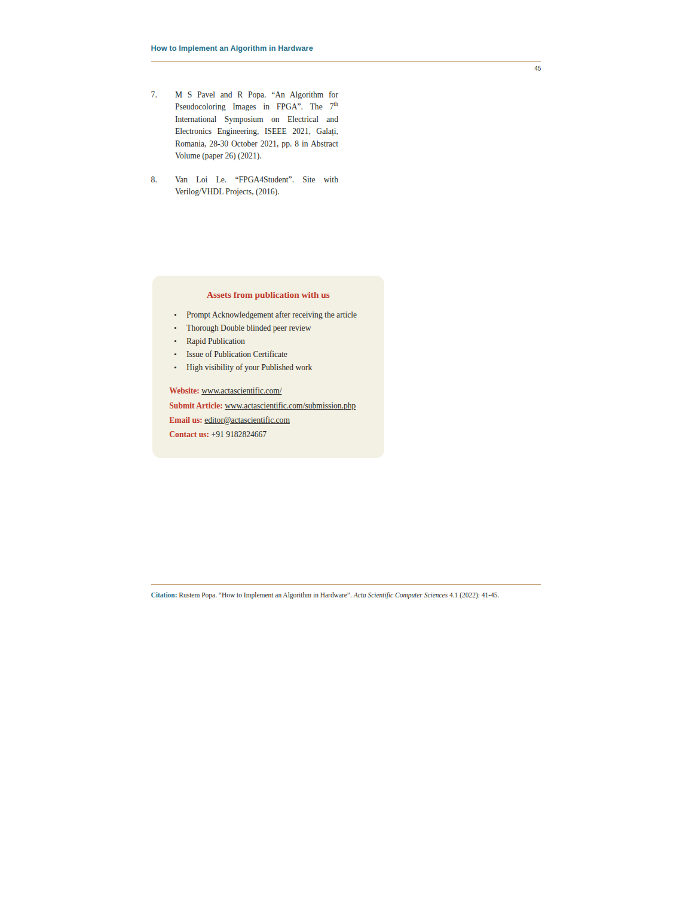How to Implement an Algorithm in Hardware
45
7. M S Pavel and R Popa. “An Algorithm for Pseudocoloring Images in FPGA”. The 7th International Symposium on Electrical and Electronics Engineering, ISEEE 2021, Galați, Romania, 28-30 October 2021, pp. 8 in Abstract Volume (paper 26) (2021).
8. Van Loi Le. “FPGA4Student”. Site with Verilog/VHDL Projects, (2016).
Assets from publication with us
Prompt Acknowledgement after receiving the article
Thorough Double blinded peer review
Rapid Publication
Issue of Publication Certificate
High visibility of your Published work
Website: www.actascientific.com/
Submit Article: www.actascientific.com/submission.php
Email us: editor@actascientific.com
Contact us: +91 9182824667
Citation: Rustem Popa. “How to Implement an Algorithm in Hardware”. Acta Scientific Computer Sciences 4.1 (2022): 41-45.